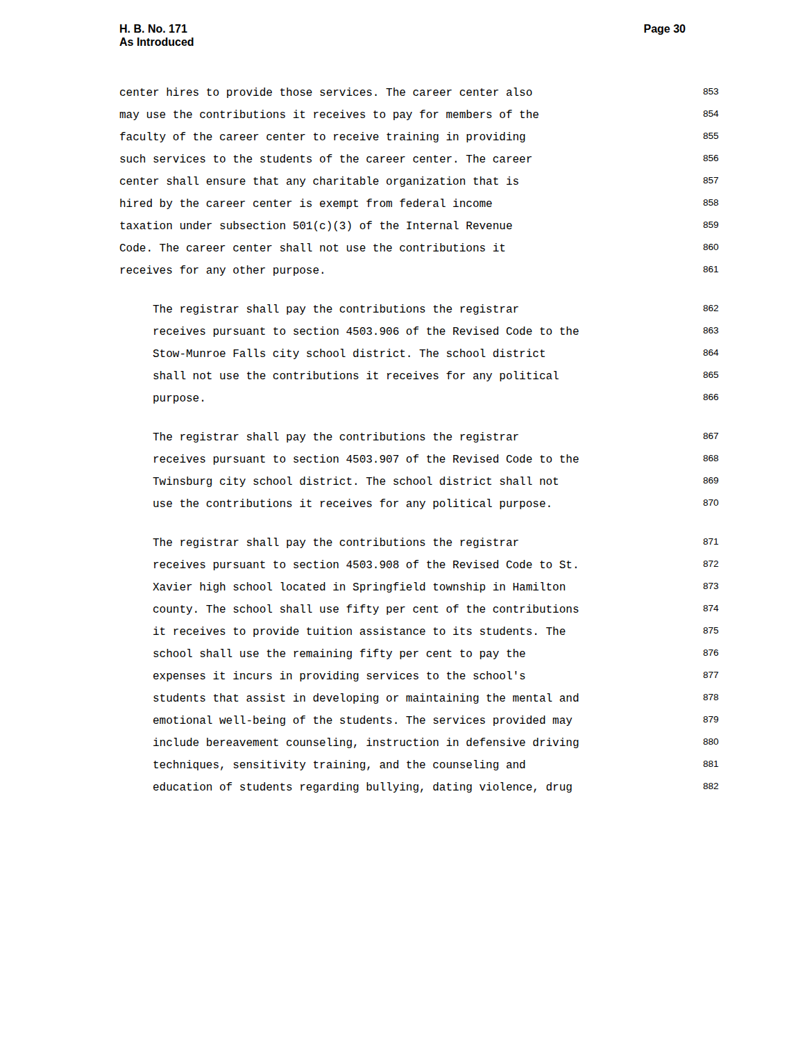H. B. No. 171 As Introduced
Page 30
center hires to provide those services. The career center also may use the contributions it receives to pay for members of the faculty of the career center to receive training in providing such services to the students of the career center. The career center shall ensure that any charitable organization that is hired by the career center is exempt from federal income taxation under subsection 501(c)(3) of the Internal Revenue Code. The career center shall not use the contributions it receives for any other purpose.
The registrar shall pay the contributions the registrar receives pursuant to section 4503.906 of the Revised Code to the Stow-Munroe Falls city school district. The school district shall not use the contributions it receives for any political purpose.
The registrar shall pay the contributions the registrar receives pursuant to section 4503.907 of the Revised Code to the Twinsburg city school district. The school district shall not use the contributions it receives for any political purpose.
The registrar shall pay the contributions the registrar receives pursuant to section 4503.908 of the Revised Code to St. Xavier high school located in Springfield township in Hamilton county. The school shall use fifty per cent of the contributions it receives to provide tuition assistance to its students. The school shall use the remaining fifty per cent to pay the expenses it incurs in providing services to the school's students that assist in developing or maintaining the mental and emotional well-being of the students. The services provided may include bereavement counseling, instruction in defensive driving techniques, sensitivity training, and the counseling and education of students regarding bullying, dating violence, drug